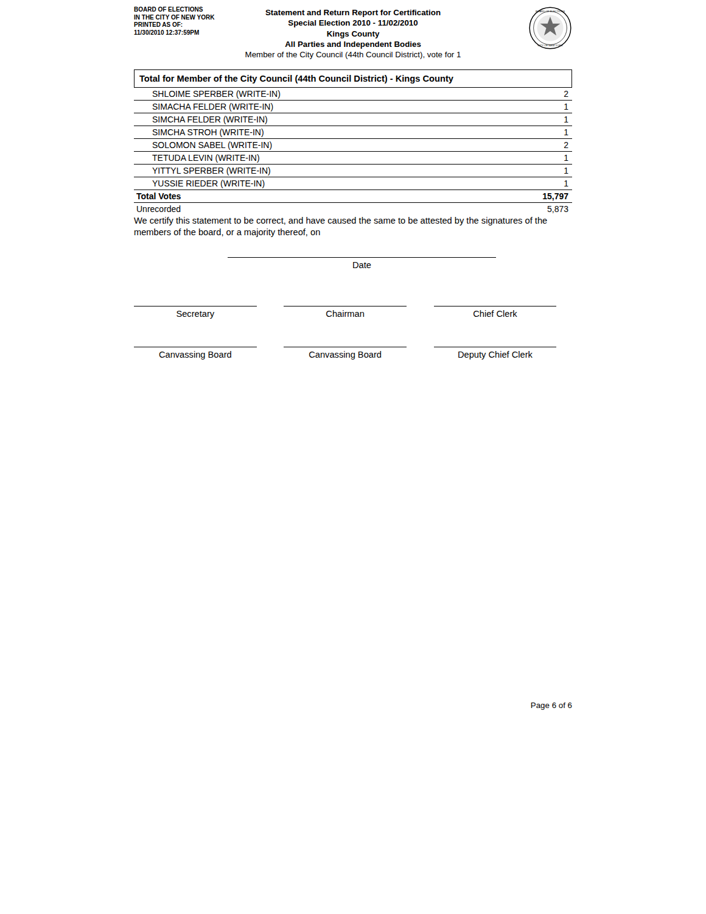BOARD OF ELECTIONS
IN THE CITY OF NEW YORK
PRINTED AS OF:
11/30/2010 12:37:59PM
Statement and Return Report for Certification
Special Election 2010 - 11/02/2010
Kings County
All Parties and Independent Bodies
Member of the City Council (44th Council District), vote for 1
BOARD OF ELECTIONS CITY OF NEW YORK
Total for Member of the City Council (44th Council District) - Kings County
| SHLOIME SPERBER (WRITE-IN) | 2 |
| SIMACHA FELDER (WRITE-IN) | 1 |
| SIMCHA FELDER (WRITE-IN) | 1 |
| SIMCHA STROH (WRITE-IN) | 1 |
| SOLOMON SABEL (WRITE-IN) | 2 |
| TETUDA LEVIN (WRITE-IN) | 1 |
| YITTYL SPERBER (WRITE-IN) | 1 |
| YUSSIE RIEDER (WRITE-IN) | 1 |
| Total Votes | 15,797 |
| Unrecorded | 5,873 |
We certify this statement to be correct, and have caused the same to be attested by the signatures of the members of the board, or a majority thereof, on
Date
Secretary
Chairman
Chief Clerk
Canvassing Board
Canvassing Board
Deputy Chief Clerk
Page 6 of 6